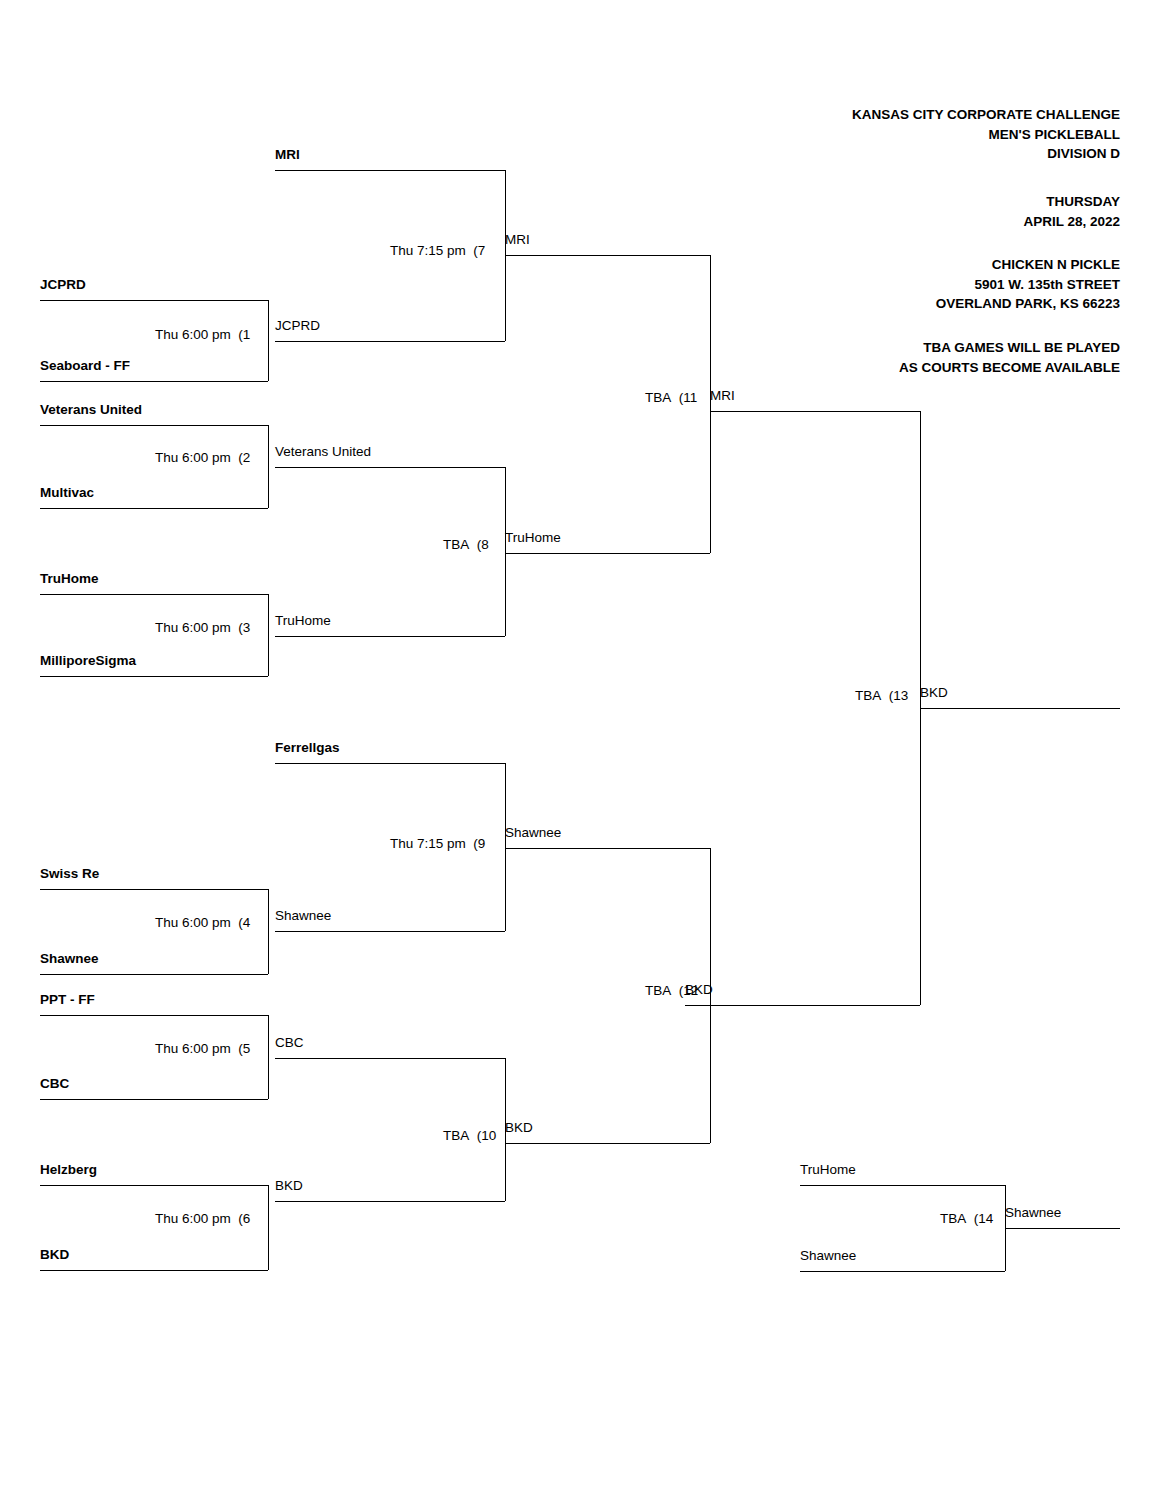KANSAS CITY CORPORATE CHALLENGE
MEN'S PICKLEBALL
DIVISION D
THURSDAY
APRIL 28, 2022
CHICKEN N PICKLE
5901 W. 135th STREET
OVERLAND PARK, KS 66223
TBA GAMES WILL BE PLAYED
AS COURTS BECOME AVAILABLE
MRI
JCPRD
Thu 6:00 pm (1
Seaboard - FF
Veterans United
Thu 6:00 pm (2
Multivac
TruHome
Thu 6:00 pm (3
MilliporeSigma
Ferrellgas
Swiss Re
Thu 6:00 pm (4
Shawnee
PPT - FF
Thu 6:00 pm (5
CBC
Helzberg
Thu 6:00 pm (6
BKD
JCPRD
Thu 7:15 pm (7
Veterans United
TruHome
TBA (8
Shawnee
Thu 7:15 pm (9
CBC
BKD
TBA (10
MRI
TruHome
TBA (11
Shawnee
BKD
TBA (12
MRI
BKD
TBA (13
BKD
TruHome
Shawnee
TBA (14
Shawnee